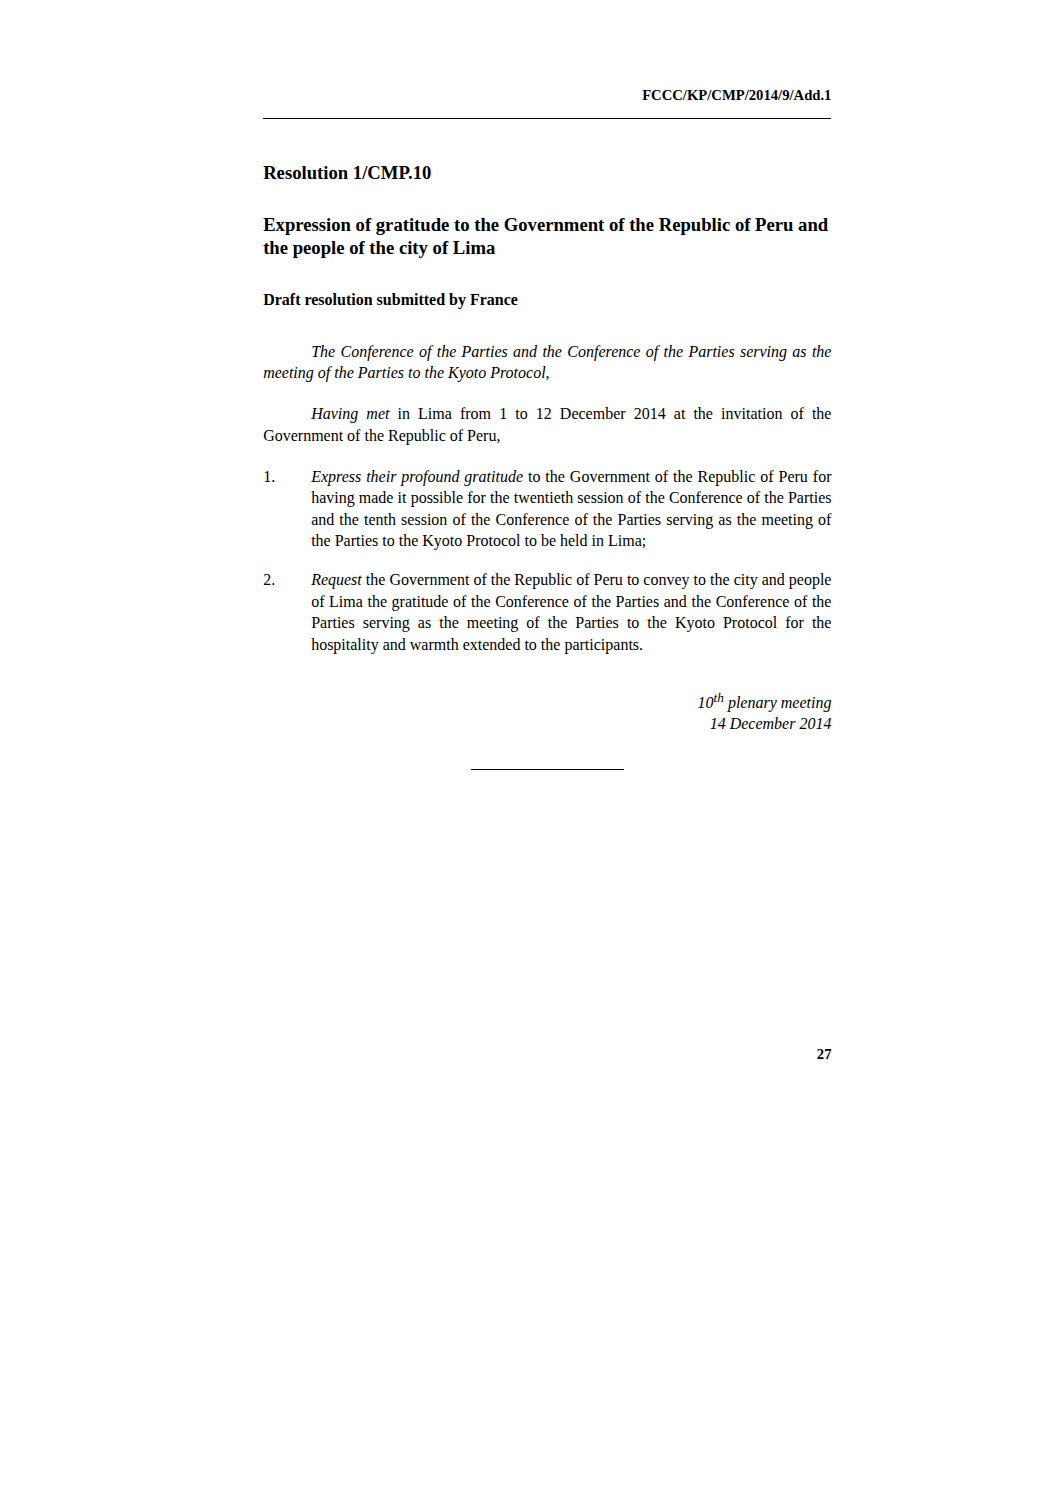FCCC/KP/CMP/2014/9/Add.1
Resolution 1/CMP.10
Expression of gratitude to the Government of the Republic of Peru and the people of the city of Lima
Draft resolution submitted by France
The Conference of the Parties and the Conference of the Parties serving as the meeting of the Parties to the Kyoto Protocol,
Having met in Lima from 1 to 12 December 2014 at the invitation of the Government of the Republic of Peru,
1.
Express their profound gratitude to the Government of the Republic of Peru for having made it possible for the twentieth session of the Conference of the Parties and the tenth session of the Conference of the Parties serving as the meeting of the Parties to the Kyoto Protocol to be held in Lima;
2.
Request the Government of the Republic of Peru to convey to the city and people of Lima the gratitude of the Conference of the Parties and the Conference of the Parties serving as the meeting of the Parties to the Kyoto Protocol for the hospitality and warmth extended to the participants.
10th plenary meeting
14 December 2014
27